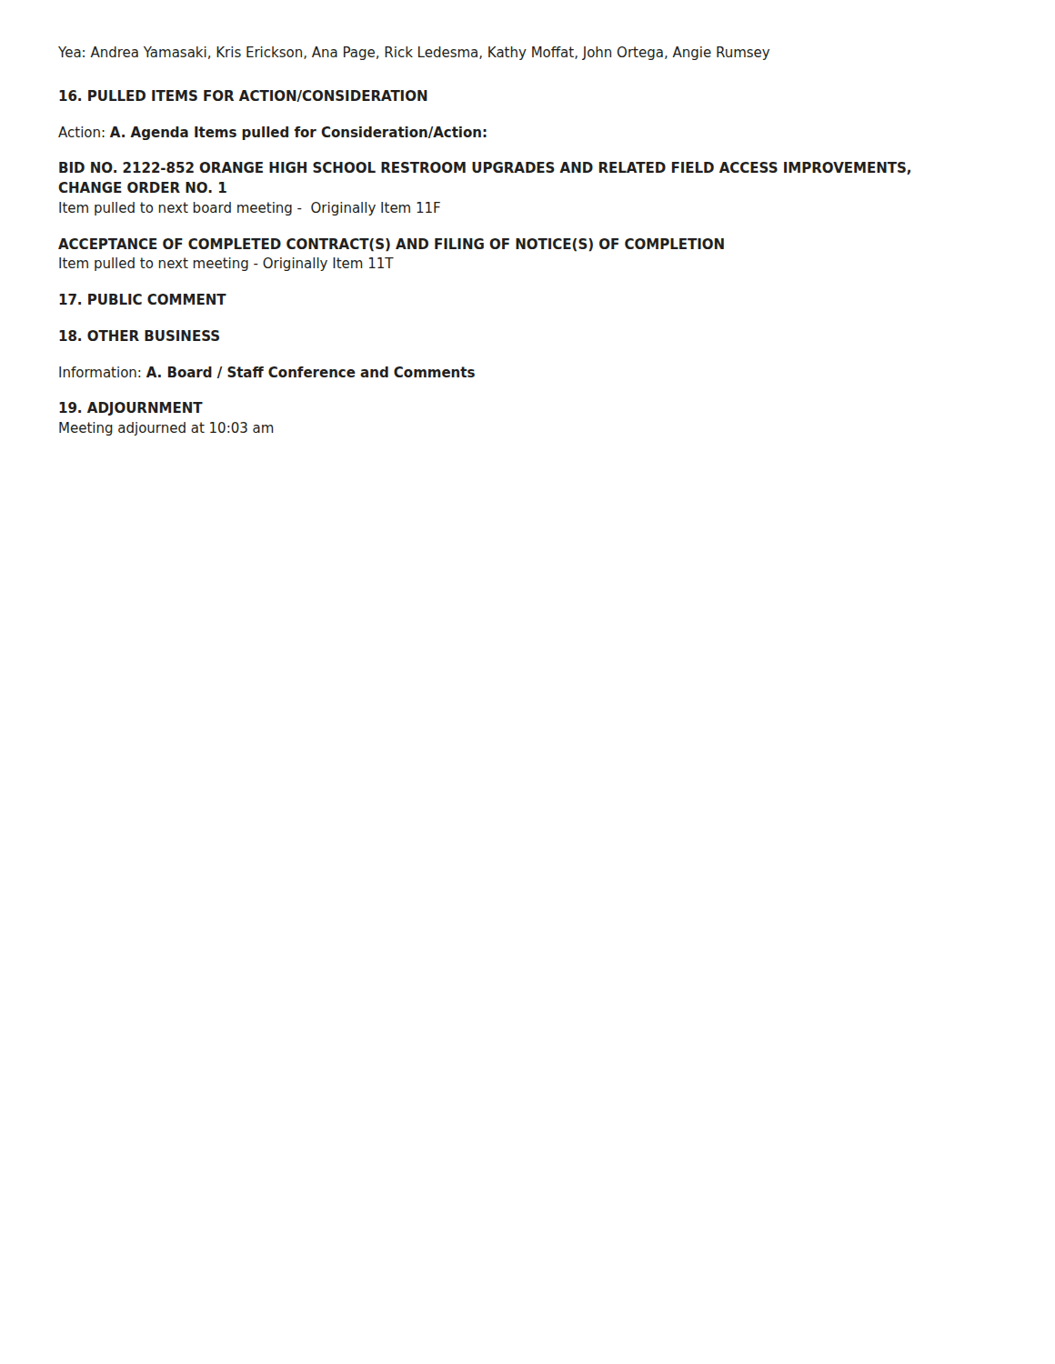Yea: Andrea Yamasaki, Kris Erickson, Ana Page, Rick Ledesma, Kathy Moffat, John Ortega, Angie Rumsey
16. PULLED ITEMS FOR ACTION/CONSIDERATION
Action: A. Agenda Items pulled for Consideration/Action:
BID NO. 2122-852 ORANGE HIGH SCHOOL RESTROOM UPGRADES AND RELATED FIELD ACCESS IMPROVEMENTS, CHANGE ORDER NO. 1
Item pulled to next board meeting - Originally Item 11F
ACCEPTANCE OF COMPLETED CONTRACT(S) AND FILING OF NOTICE(S) OF COMPLETION
Item pulled to next meeting - Originally Item 11T
17. PUBLIC COMMENT
18. OTHER BUSINESS
Information: A. Board / Staff Conference and Comments
19. ADJOURNMENT
Meeting adjourned at 10:03 am